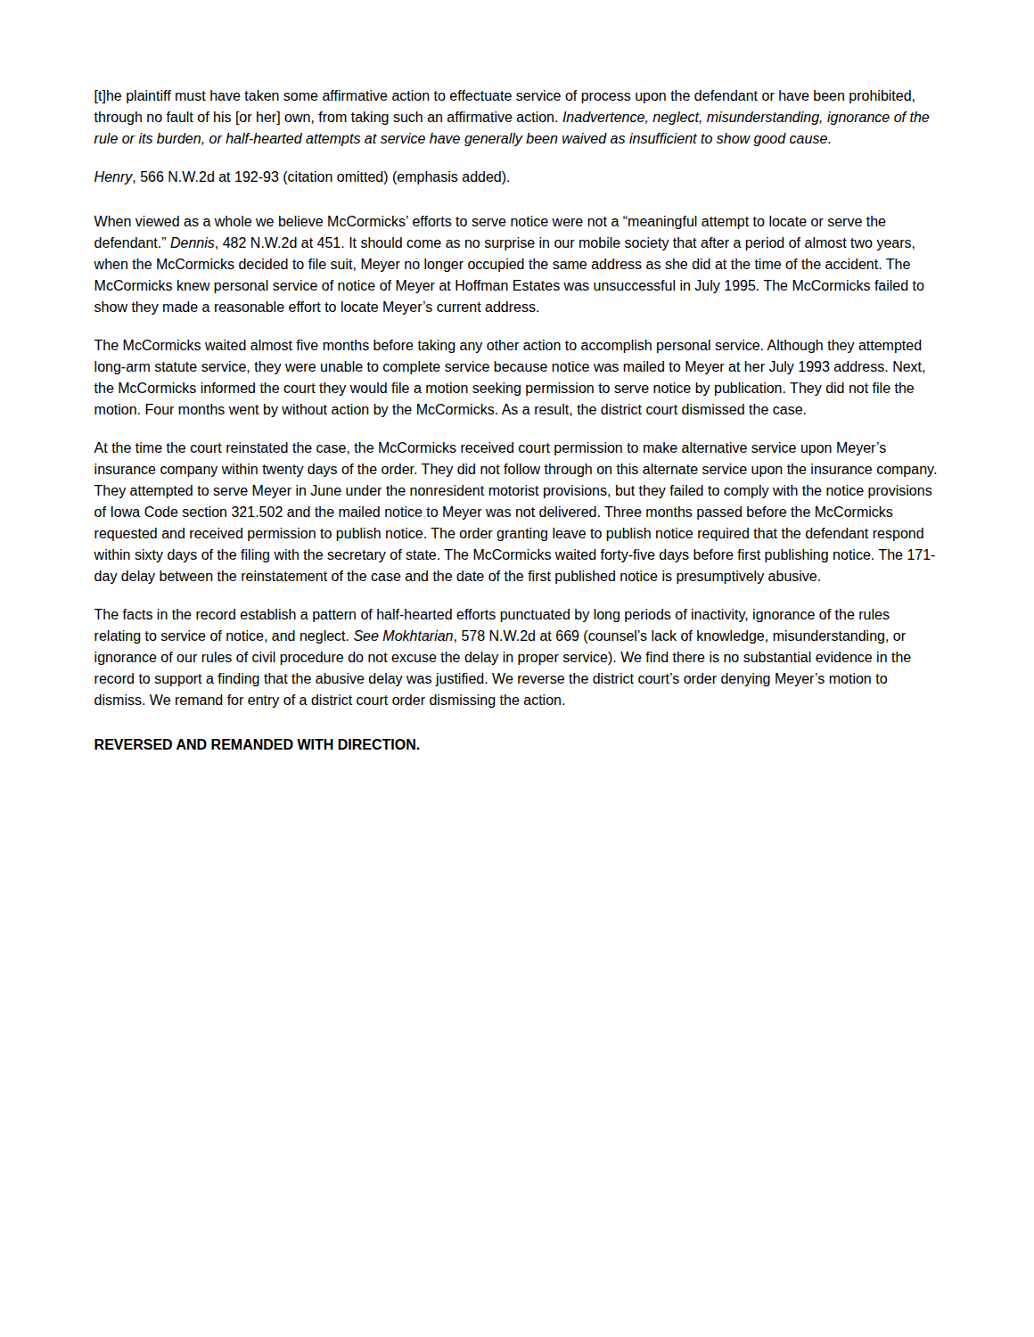[t]he plaintiff must have taken some affirmative action to effectuate service of process upon the defendant or have been prohibited, through no fault of his [or her] own, from taking such an affirmative action. Inadvertence, neglect, misunderstanding, ignorance of the rule or its burden, or half-hearted attempts at service have generally been waived as insufficient to show good cause.
Henry, 566 N.W.2d at 192-93 (citation omitted) (emphasis added).
When viewed as a whole we believe McCormicks’ efforts to serve notice were not a “meaningful attempt to locate or serve the defendant.” Dennis, 482 N.W.2d at 451. It should come as no surprise in our mobile society that after a period of almost two years, when the McCormicks decided to file suit, Meyer no longer occupied the same address as she did at the time of the accident. The McCormicks knew personal service of notice of Meyer at Hoffman Estates was unsuccessful in July 1995. The McCormicks failed to show they made a reasonable effort to locate Meyer’s current address.
The McCormicks waited almost five months before taking any other action to accomplish personal service. Although they attempted long-arm statute service, they were unable to complete service because notice was mailed to Meyer at her July 1993 address. Next, the McCormicks informed the court they would file a motion seeking permission to serve notice by publication. They did not file the motion. Four months went by without action by the McCormicks. As a result, the district court dismissed the case.
At the time the court reinstated the case, the McCormicks received court permission to make alternative service upon Meyer’s insurance company within twenty days of the order. They did not follow through on this alternate service upon the insurance company. They attempted to serve Meyer in June under the nonresident motorist provisions, but they failed to comply with the notice provisions of Iowa Code section 321.502 and the mailed notice to Meyer was not delivered. Three months passed before the McCormicks requested and received permission to publish notice. The order granting leave to publish notice required that the defendant respond within sixty days of the filing with the secretary of state. The McCormicks waited forty-five days before first publishing notice. The 171-day delay between the reinstatement of the case and the date of the first published notice is presumptively abusive.
The facts in the record establish a pattern of half-hearted efforts punctuated by long periods of inactivity, ignorance of the rules relating to service of notice, and neglect. See Mokhtarian, 578 N.W.2d at 669 (counsel’s lack of knowledge, misunderstanding, or ignorance of our rules of civil procedure do not excuse the delay in proper service). We find there is no substantial evidence in the record to support a finding that the abusive delay was justified. We reverse the district court’s order denying Meyer’s motion to dismiss. We remand for entry of a district court order dismissing the action.
REVERSED AND REMANDED WITH DIRECTION.